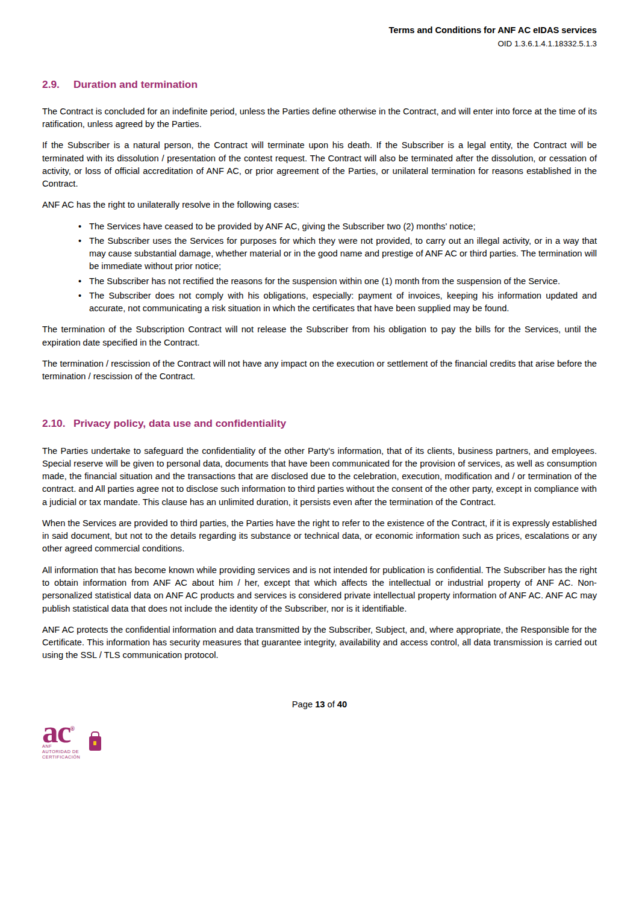Terms and Conditions for ANF AC eIDAS services
OID 1.3.6.1.4.1.18332.5.1.3
2.9. Duration and termination
The Contract is concluded for an indefinite period, unless the Parties define otherwise in the Contract, and will enter into force at the time of its ratification, unless agreed by the Parties.
If the Subscriber is a natural person, the Contract will terminate upon his death. If the Subscriber is a legal entity, the Contract will be terminated with its dissolution / presentation of the contest request. The Contract will also be terminated after the dissolution, or cessation of activity, or loss of official accreditation of ANF AC, or prior agreement of the Parties, or unilateral termination for reasons established in the Contract.
ANF AC has the right to unilaterally resolve in the following cases:
The Services have ceased to be provided by ANF AC, giving the Subscriber two (2) months' notice;
The Subscriber uses the Services for purposes for which they were not provided, to carry out an illegal activity, or in a way that may cause substantial damage, whether material or in the good name and prestige of ANF AC or third parties. The termination will be immediate without prior notice;
The Subscriber has not rectified the reasons for the suspension within one (1) month from the suspension of the Service.
The Subscriber does not comply with his obligations, especially: payment of invoices, keeping his information updated and accurate, not communicating a risk situation in which the certificates that have been supplied may be found.
The termination of the Subscription Contract will not release the Subscriber from his obligation to pay the bills for the Services, until the expiration date specified in the Contract.
The termination / rescission of the Contract will not have any impact on the execution or settlement of the financial credits that arise before the termination / rescission of the Contract.
2.10. Privacy policy, data use and confidentiality
The Parties undertake to safeguard the confidentiality of the other Party's information, that of its clients, business partners, and employees. Special reserve will be given to personal data, documents that have been communicated for the provision of services, as well as consumption made, the financial situation and the transactions that are disclosed due to the celebration, execution, modification and / or termination of the contract. and All parties agree not to disclose such information to third parties without the consent of the other party, except in compliance with a judicial or tax mandate. This clause has an unlimited duration, it persists even after the termination of the Contract.
When the Services are provided to third parties, the Parties have the right to refer to the existence of the Contract, if it is expressly established in said document, but not to the details regarding its substance or technical data, or economic information such as prices, escalations or any other agreed commercial conditions.
All information that has become known while providing services and is not intended for publication is confidential. The Subscriber has the right to obtain information from ANF AC about him / her, except that which affects the intellectual or industrial property of ANF AC. Non-personalized statistical data on ANF AC products and services is considered private intellectual property information of ANF AC. ANF AC may publish statistical data that does not include the identity of the Subscriber, nor is it identifiable.
ANF AC protects the confidential information and data transmitted by the Subscriber, Subject, and, where appropriate, the Responsible for the Certificate. This information has security measures that guarantee integrity, availability and access control, all data transmission is carried out using the SSL / TLS communication protocol.
Page 13 of 40
ac®
ANF
AUTORIDAD DE
CERTIFICACIÓN